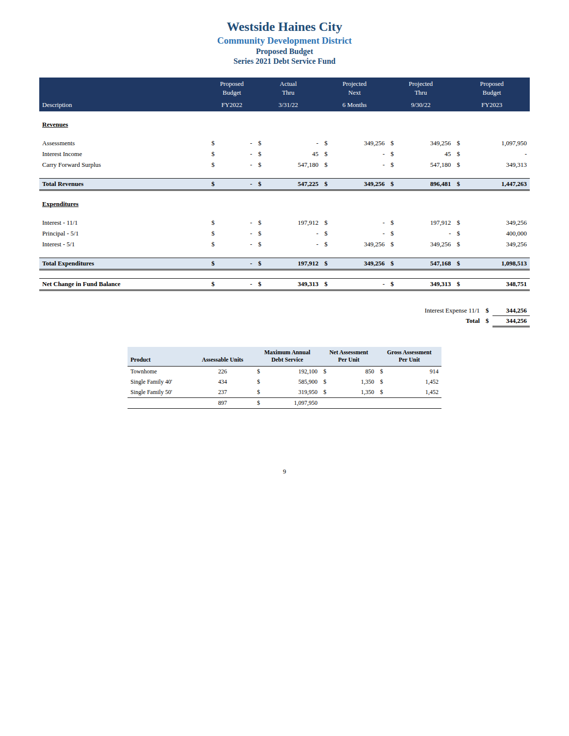Westside Haines City
Community Development District
Proposed Budget
Series 2021 Debt Service Fund
| | Proposed Budget | Actual Thru | Projected Next | Projected Thru | Proposed Budget |
| --- | --- | --- | --- | --- | --- |
| Description | FY2022 | 3/31/22 | 6 Months | 9/30/22 | FY2023 |
| Revenues | |
| Assessments | $ | - | $ | - | $ | 349,256 | $ | 349,256 | $ | 1,097,950 |
| Interest Income | $ | - | $ | 45 | $ | - | $ | 45 | $ | - |
| Carry Forward Surplus | $ | - | $ | 547,180 | $ | - | $ | 547,180 | $ | 349,313 |
| Total Revenues | $ | - | $ | 547,225 | $ | 349,256 | $ | 896,481 | $ | 1,447,263 |
| Expenditures | |
| Interest - 11/1 | $ | - | $ | 197,912 | $ | - | $ | 197,912 | $ | 349,256 |
| Principal - 5/1 | $ | - | $ | - | $ | - | $ | - | $ | 400,000 |
| Interest - 5/1 | $ | - | $ | - | $ | 349,256 | $ | 349,256 | $ | 349,256 |
| Total Expenditures | $ | - | $ | 197,912 | $ | 349,256 | $ | 547,168 | $ | 1,098,513 |
| Net Change in Fund Balance | $ | - | $ | 349,313 | $ | - | $ | 349,313 | $ | 348,751 |
| Interest Expense 11/1 | $ | 344,256 |
| Total | $ | 344,256 |
| Product | Assessable Units | Maximum Annual Debt Service | Net Assessment Per Unit | Gross Assessment Per Unit |
| --- | --- | --- | --- | --- |
| Townhome | 226 | $ | 192,100 | $ | 850 | $ | 914 |
| Single Family 40' | 434 | $ | 585,900 | $ | 1,350 | $ | 1,452 |
| Single Family 50' | 237 | $ | 319,950 | $ | 1,350 | $ | 1,452 |
| | 897 | $ | 1,097,950 | | | | |
9